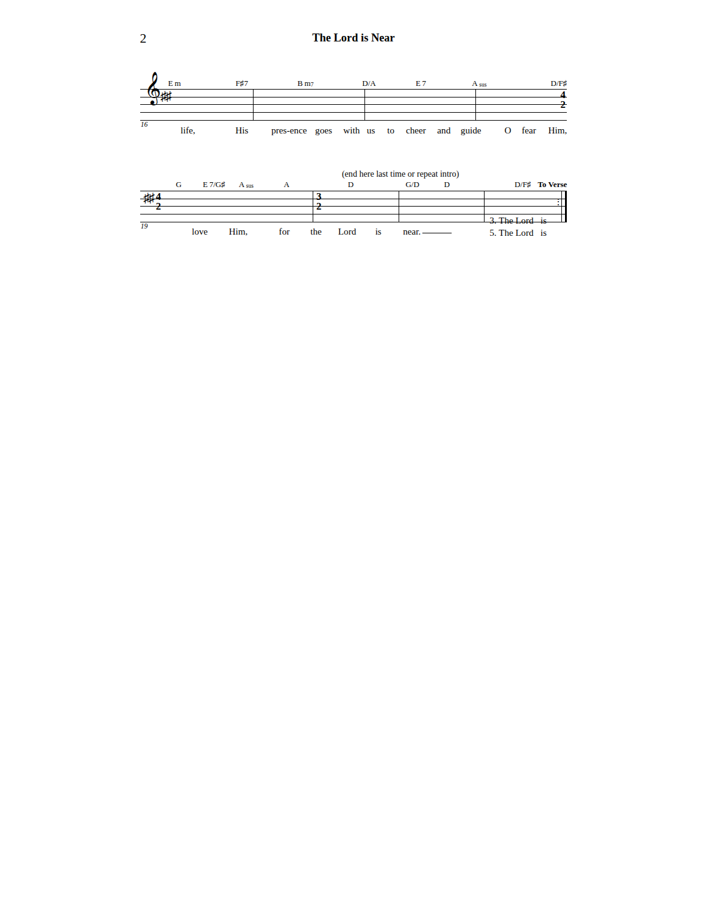2
The Lord is Near
E m F♯7 B m7 D/A E 7 A sus D/F♯
𝄞 ♯♯ 4
2 16
life, His pres-ence goes with us to cheer and guide O fear Him,
(end here last time or repeat intro)
G E 7/G♯ A sus A D G/D D D/F♯ To Verse
♯♯ 4
2 3
2 ⋮ 19
love Him, for the Lord is near.
3. The Lord is
5. The Lord is